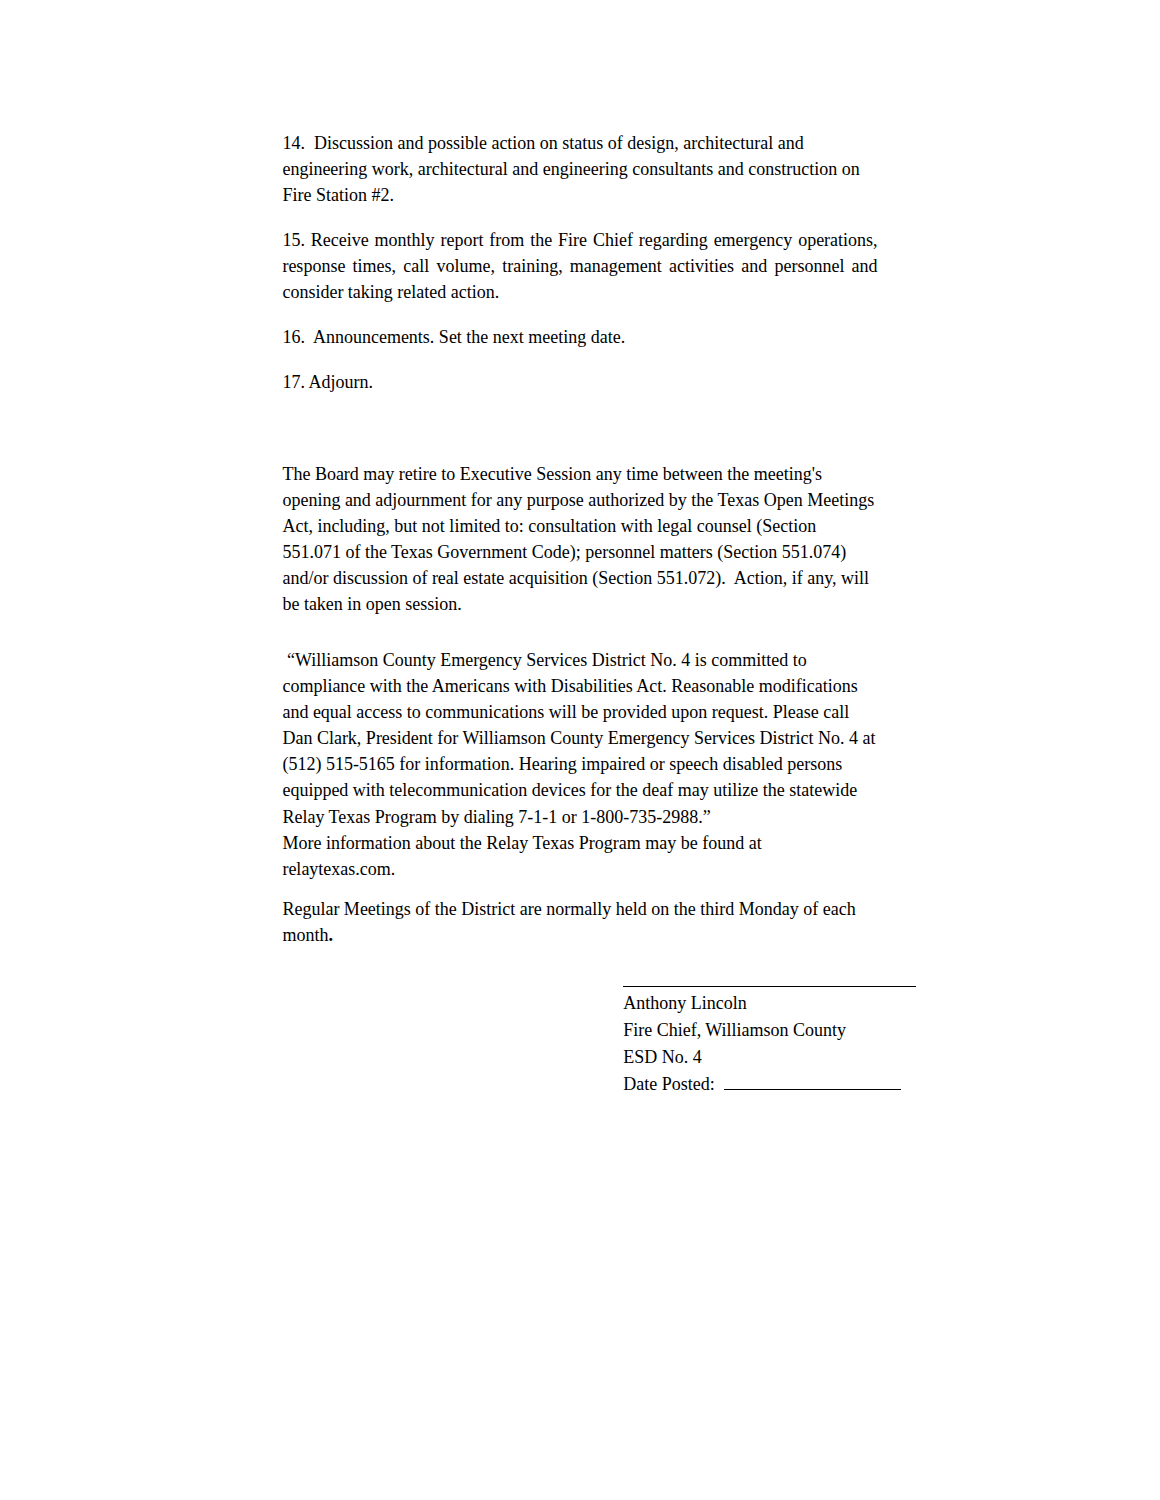14. Discussion and possible action on status of design, architectural and engineering work, architectural and engineering consultants and construction on Fire Station #2.
15. Receive monthly report from the Fire Chief regarding emergency operations, response times, call volume, training, management activities and personnel and consider taking related action.
16. Announcements. Set the next meeting date.
17. Adjourn.
The Board may retire to Executive Session any time between the meeting's opening and adjournment for any purpose authorized by the Texas Open Meetings Act, including, but not limited to: consultation with legal counsel (Section 551.071 of the Texas Government Code); personnel matters (Section 551.074) and/or discussion of real estate acquisition (Section 551.072). Action, if any, will be taken in open session.
“Williamson County Emergency Services District No. 4 is committed to compliance with the Americans with Disabilities Act. Reasonable modifications and equal access to communications will be provided upon request. Please call Dan Clark, President for Williamson County Emergency Services District No. 4 at (512) 515-5165 for information. Hearing impaired or speech disabled persons equipped with telecommunication devices for the deaf may utilize the statewide Relay Texas Program by dialing 7-1-1 or 1-800-735-2988.”
More information about the Relay Texas Program may be found at relaytexas.com.
Regular Meetings of the District are normally held on the third Monday of each month.
Anthony Lincoln
Fire Chief, Williamson County ESD No. 4
Date Posted: